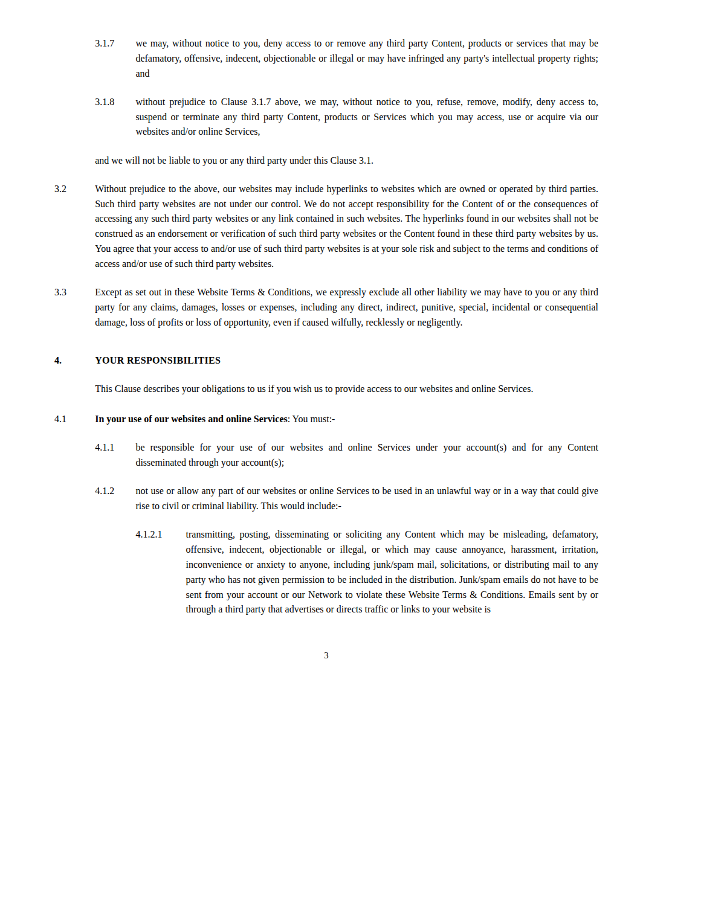3.1.7
we may, without notice to you, deny access to or remove any third party Content, products or services that may be defamatory, offensive, indecent, objectionable or illegal or may have infringed any party's intellectual property rights; and
3.1.8
without prejudice to Clause 3.1.7 above, we may, without notice to you, refuse, remove, modify, deny access to, suspend or terminate any third party Content, products or Services which you may access, use or acquire via our websites and/or online Services,
and we will not be liable to you or any third party under this Clause 3.1.
3.2
Without prejudice to the above, our websites may include hyperlinks to websites which are owned or operated by third parties. Such third party websites are not under our control. We do not accept responsibility for the Content of or the consequences of accessing any such third party websites or any link contained in such websites. The hyperlinks found in our websites shall not be construed as an endorsement or verification of such third party websites or the Content found in these third party websites by us. You agree that your access to and/or use of such third party websites is at your sole risk and subject to the terms and conditions of access and/or use of such third party websites.
3.3
Except as set out in these Website Terms & Conditions, we expressly exclude all other liability we may have to you or any third party for any claims, damages, losses or expenses, including any direct, indirect, punitive, special, incidental or consequential damage, loss of profits or loss of opportunity, even if caused wilfully, recklessly or negligently.
4. YOUR RESPONSIBILITIES
This Clause describes your obligations to us if you wish us to provide access to our websites and online Services.
4.1
In your use of our websites and online Services: You must:-
4.1.1
be responsible for your use of our websites and online Services under your account(s) and for any Content disseminated through your account(s);
4.1.2
not use or allow any part of our websites or online Services to be used in an unlawful way or in a way that could give rise to civil or criminal liability. This would include:-
4.1.2.1
transmitting, posting, disseminating or soliciting any Content which may be misleading, defamatory, offensive, indecent, objectionable or illegal, or which may cause annoyance, harassment, irritation, inconvenience or anxiety to anyone, including junk/spam mail, solicitations, or distributing mail to any party who has not given permission to be included in the distribution. Junk/spam emails do not have to be sent from your account or our Network to violate these Website Terms & Conditions. Emails sent by or through a third party that advertises or directs traffic or links to your website is
3